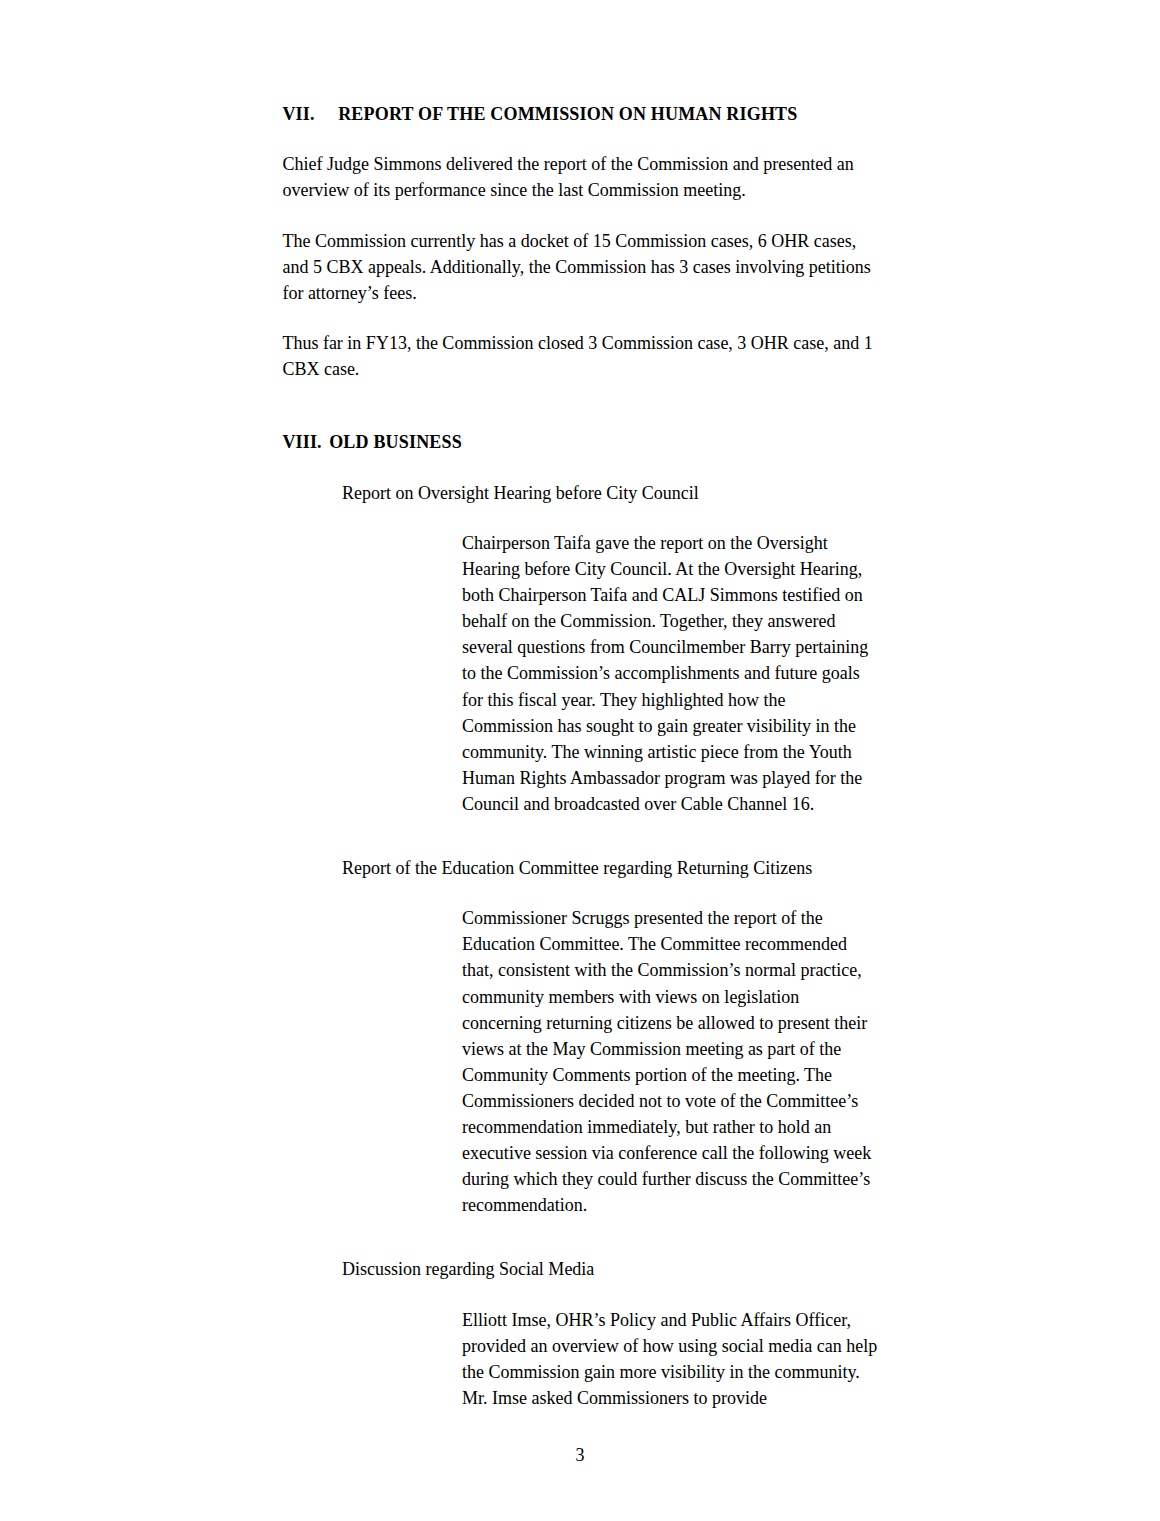VII. REPORT OF THE COMMISSION ON HUMAN RIGHTS
Chief Judge Simmons delivered the report of the Commission and presented an overview of its performance since the last Commission meeting.
The Commission currently has a docket of 15 Commission cases, 6 OHR cases, and 5 CBX appeals. Additionally, the Commission has 3 cases involving petitions for attorney’s fees.
Thus far in FY13, the Commission closed 3 Commission case, 3 OHR case, and 1 CBX case.
VIII. OLD BUSINESS
Report on Oversight Hearing before City Council
Chairperson Taifa gave the report on the Oversight Hearing before City Council. At the Oversight Hearing, both Chairperson Taifa and CALJ Simmons testified on behalf on the Commission. Together, they answered several questions from Councilmember Barry pertaining to the Commission’s accomplishments and future goals for this fiscal year. They highlighted how the Commission has sought to gain greater visibility in the community. The winning artistic piece from the Youth Human Rights Ambassador program was played for the Council and broadcasted over Cable Channel 16.
Report of the Education Committee regarding Returning Citizens
Commissioner Scruggs presented the report of the Education Committee. The Committee recommended that, consistent with the Commission’s normal practice, community members with views on legislation concerning returning citizens be allowed to present their views at the May Commission meeting as part of the Community Comments portion of the meeting. The Commissioners decided not to vote of the Committee’s recommendation immediately, but rather to hold an executive session via conference call the following week during which they could further discuss the Committee’s recommendation.
Discussion regarding Social Media
Elliott Imse, OHR’s Policy and Public Affairs Officer, provided an overview of how using social media can help the Commission gain more visibility in the community. Mr. Imse asked Commissioners to provide
3